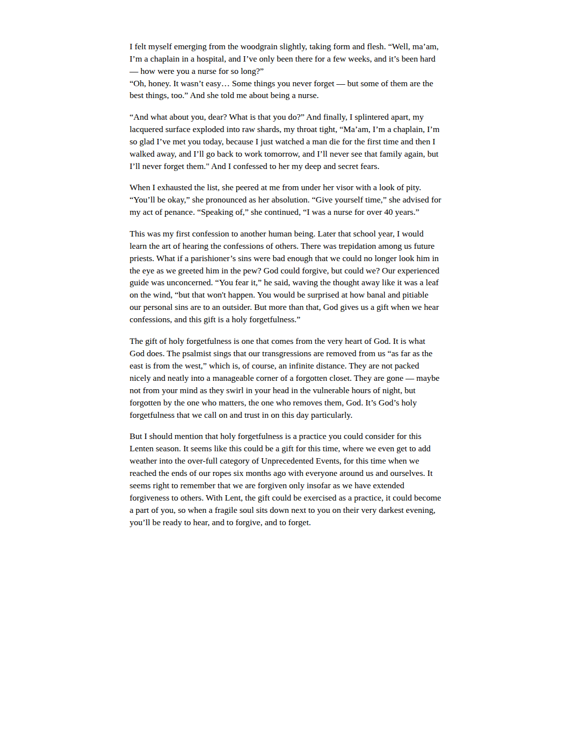I felt myself emerging from the woodgrain slightly, taking form and flesh. “Well, ma’am, I’m a chaplain in a hospital, and I’ve only been there for a few weeks, and it’s been hard — how were you a nurse for so long?”
“Oh, honey. It wasn’t easy… Some things you never forget — but some of them are the best things, too.” And she told me about being a nurse.
“And what about you, dear? What is that you do?” And finally, I splintered apart, my lacquered surface exploded into raw shards, my throat tight, “Ma’am, I’m a chaplain, I’m so glad I’ve met you today, because I just watched a man die for the first time and then I walked away, and I’ll go back to work tomorrow, and I’ll never see that family again, but I’ll never forget them." And I confessed to her my deep and secret fears.
When I exhausted the list, she peered at me from under her visor with a look of pity. “You’ll be okay,” she pronounced as her absolution. “Give yourself time,” she advised for my act of penance. “Speaking of,” she continued, “I was a nurse for over 40 years.”
This was my first confession to another human being. Later that school year, I would learn the art of hearing the confessions of others. There was trepidation among us future priests. What if a parishioner’s sins were bad enough that we could no longer look him in the eye as we greeted him in the pew? God could forgive, but could we? Our experienced guide was unconcerned. “You fear it,” he said, waving the thought away like it was a leaf on the wind, “but that won't happen. You would be surprised at how banal and pitiable our personal sins are to an outsider. But more than that, God gives us a gift when we hear confessions, and this gift is a holy forgetfulness.”
The gift of holy forgetfulness is one that comes from the very heart of God. It is what God does. The psalmist sings that our transgressions are removed from us “as far as the east is from the west,” which is, of course, an infinite distance. They are not packed nicely and neatly into a manageable corner of a forgotten closet. They are gone — maybe not from your mind as they swirl in your head in the vulnerable hours of night, but forgotten by the one who matters, the one who removes them, God. It’s God’s holy forgetfulness that we call on and trust in on this day particularly.
But I should mention that holy forgetfulness is a practice you could consider for this Lenten season. It seems like this could be a gift for this time, where we even get to add weather into the over-full category of Unprecedented Events, for this time when we reached the ends of our ropes six months ago with everyone around us and ourselves. It seems right to remember that we are forgiven only insofar as we have extended forgiveness to others. With Lent, the gift could be exercised as a practice, it could become a part of you, so when a fragile soul sits down next to you on their very darkest evening, you’ll be ready to hear, and to forgive, and to forget.